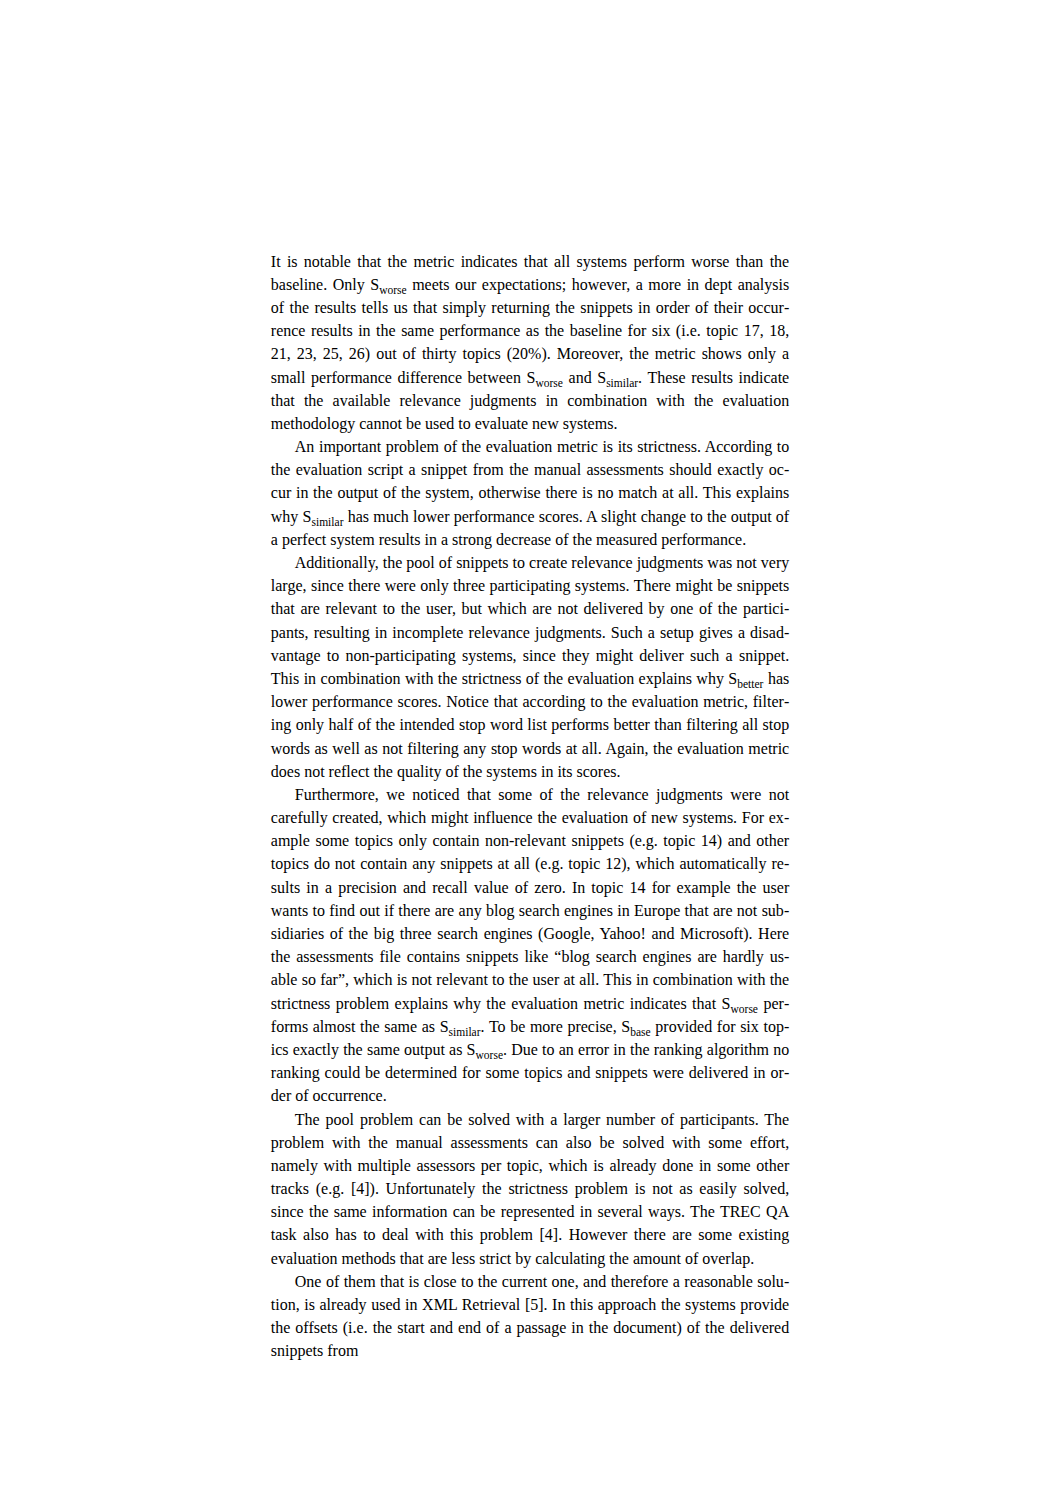It is notable that the metric indicates that all systems perform worse than the baseline. Only Sworse meets our expectations; however, a more in dept analysis of the results tells us that simply returning the snippets in order of their occurrence results in the same performance as the baseline for six (i.e. topic 17, 18, 21, 23, 25, 26) out of thirty topics (20%). Moreover, the metric shows only a small performance difference between Sworse and Ssimilar. These results indicate that the available relevance judgments in combination with the evaluation methodology cannot be used to evaluate new systems.
An important problem of the evaluation metric is its strictness. According to the evaluation script a snippet from the manual assessments should exactly occur in the output of the system, otherwise there is no match at all. This explains why Ssimilar has much lower performance scores. A slight change to the output of a perfect system results in a strong decrease of the measured performance.
Additionally, the pool of snippets to create relevance judgments was not very large, since there were only three participating systems. There might be snippets that are relevant to the user, but which are not delivered by one of the participants, resulting in incomplete relevance judgments. Such a setup gives a disadvantage to non-participating systems, since they might deliver such a snippet. This in combination with the strictness of the evaluation explains why Sbetter has lower performance scores. Notice that according to the evaluation metric, filtering only half of the intended stop word list performs better than filtering all stop words as well as not filtering any stop words at all. Again, the evaluation metric does not reflect the quality of the systems in its scores.
Furthermore, we noticed that some of the relevance judgments were not carefully created, which might influence the evaluation of new systems. For example some topics only contain non-relevant snippets (e.g. topic 14) and other topics do not contain any snippets at all (e.g. topic 12), which automatically results in a precision and recall value of zero. In topic 14 for example the user wants to find out if there are any blog search engines in Europe that are not subsidiaries of the big three search engines (Google, Yahoo! and Microsoft). Here the assessments file contains snippets like “blog search engines are hardly usable so far”, which is not relevant to the user at all. This in combination with the strictness problem explains why the evaluation metric indicates that Sworse performs almost the same as Ssimilar. To be more precise, Sbase provided for six topics exactly the same output as Sworse. Due to an error in the ranking algorithm no ranking could be determined for some topics and snippets were delivered in order of occurrence.
The pool problem can be solved with a larger number of participants. The problem with the manual assessments can also be solved with some effort, namely with multiple assessors per topic, which is already done in some other tracks (e.g. [4]). Unfortunately the strictness problem is not as easily solved, since the same information can be represented in several ways. The TREC QA task also has to deal with this problem [4]. However there are some existing evaluation methods that are less strict by calculating the amount of overlap.
One of them that is close to the current one, and therefore a reasonable solution, is already used in XML Retrieval [5]. In this approach the systems provide the offsets (i.e. the start and end of a passage in the document) of the delivered snippets from